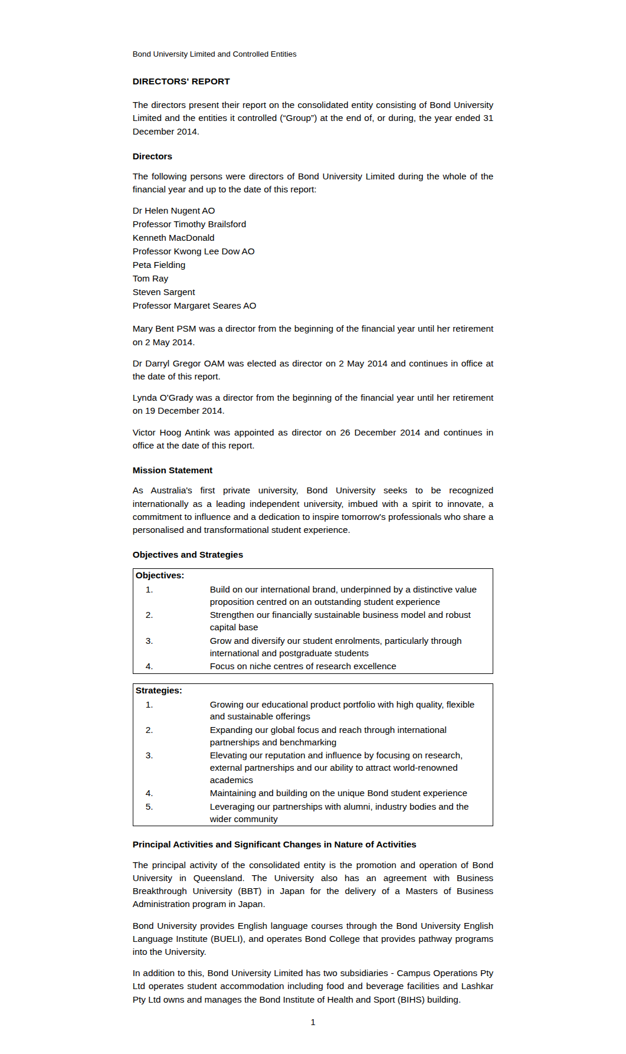Bond University Limited and Controlled Entities
DIRECTORS' REPORT
The directors present their report on the consolidated entity consisting of Bond University Limited and the entities it controlled (“Group”) at the end of, or during, the year ended 31 December 2014.
Directors
The following persons were directors of Bond University Limited during the whole of the financial year and up to the date of this report:
Dr Helen Nugent AO
Professor Timothy Brailsford
Kenneth MacDonald
Professor Kwong Lee Dow AO
Peta Fielding
Tom Ray
Steven Sargent
Professor Margaret Seares AO
Mary Bent PSM was a director from the beginning of the financial year until her retirement on 2 May 2014.
Dr Darryl Gregor OAM was elected as director on 2 May 2014 and continues in office at the date of this report.
Lynda O'Grady was a director from the beginning of the financial year until her retirement on 19 December 2014.
Victor Hoog Antink was appointed as director on 26 December 2014 and continues in office at the date of this report.
Mission Statement
As Australia's first private university, Bond University seeks to be recognized internationally as a leading independent university, imbued with a spirit to innovate, a commitment to influence and a dedication to inspire tomorrow's professionals who share a personalised and transformational student experience.
Objectives and Strategies
| Objectives: |
| 1. | Build on our international brand, underpinned by a distinctive value proposition centred on an outstanding student experience |
| 2. | Strengthen our financially sustainable business model and robust capital base |
| 3. | Grow and diversify our student enrolments, particularly through international and postgraduate students |
| 4. | Focus on niche centres of research excellence |
| Strategies: |
| 1. | Growing our educational product portfolio with high quality, flexible and sustainable offerings |
| 2. | Expanding our global focus and reach through international partnerships and benchmarking |
| 3. | Elevating our reputation and influence by focusing on research, external partnerships and our ability to attract world-renowned academics |
| 4. | Maintaining and building on the unique Bond student experience |
| 5. | Leveraging our partnerships with alumni, industry bodies and the wider community |
Principal Activities and Significant Changes in Nature of Activities
The principal activity of the consolidated entity is the promotion and operation of Bond University in Queensland. The University also has an agreement with Business Breakthrough University (BBT) in Japan for the delivery of a Masters of Business Administration program in Japan.
Bond University provides English language courses through the Bond University English Language Institute (BUELI), and operates Bond College that provides pathway programs into the University.
In addition to this, Bond University Limited has two subsidiaries - Campus Operations Pty Ltd operates student accommodation including food and beverage facilities and Lashkar Pty Ltd owns and manages the Bond Institute of Health and Sport (BIHS) building.
1